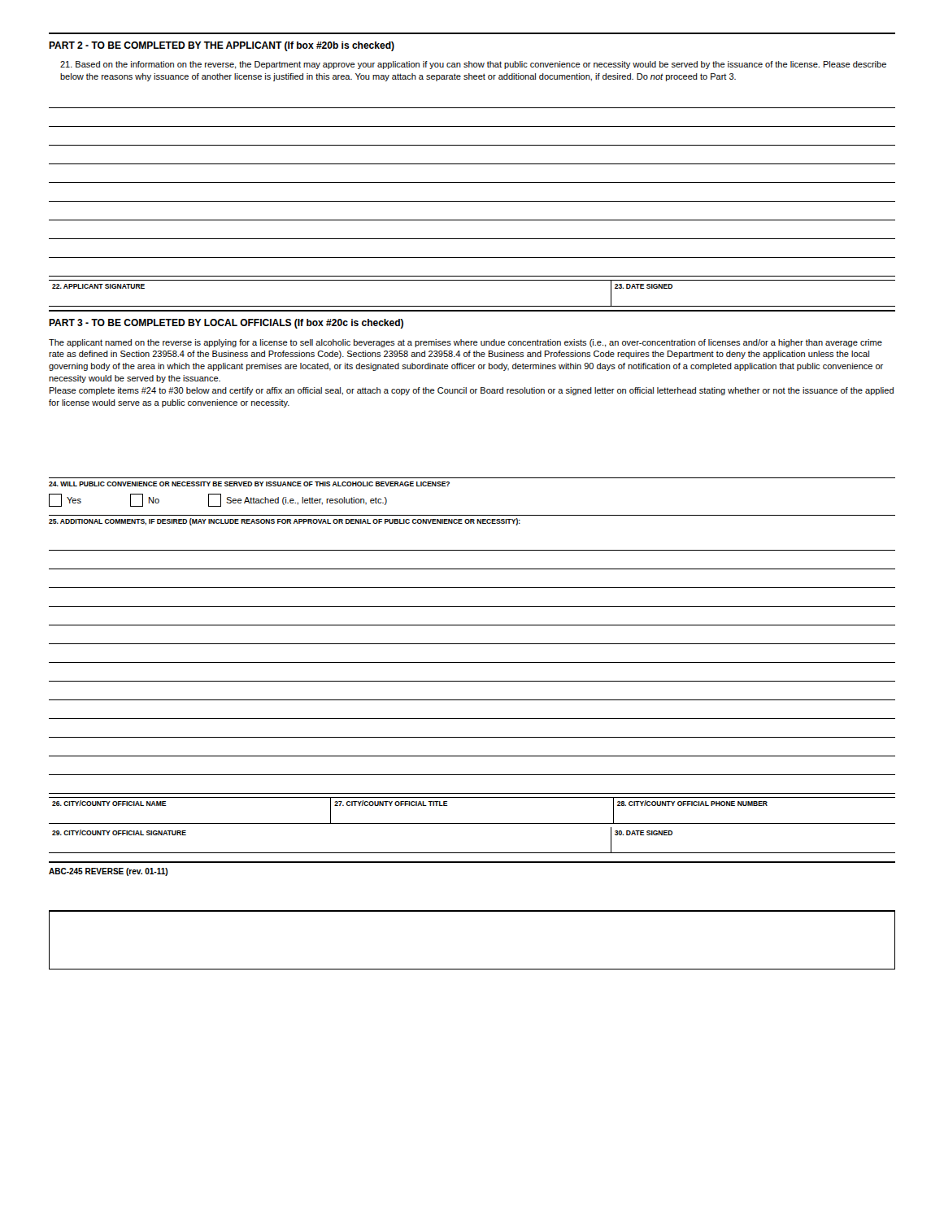PART 2 - TO BE COMPLETED BY THE APPLICANT (If box #20b is checked)
21. Based on the information on the reverse, the Department may approve your application if you can show that public convenience or necessity would be served by the issuance of the license. Please describe below the reasons why issuance of another license is justified in this area. You may attach a separate sheet or additional documention, if desired. Do not proceed to Part 3.
22. Applicant Signature
23. Date Signed
PART 3 - TO BE COMPLETED BY LOCAL OFFICIALS (If box #20c is checked)
The applicant named on the reverse is applying for a license to sell alcoholic beverages at a premises where undue concentration exists (i.e., an over-concentration of licenses and/or a higher than average crime rate as defined in Section 23958.4 of the Business and Professions Code). Sections 23958 and 23958.4 of the Business and Professions Code requires the Department to deny the application unless the local governing body of the area in which the applicant premises are located, or its designated subordinate officer or body, determines within 90 days of notification of a completed application that public convenience or necessity would be served by the issuance.
Please complete items #24 to #30 below and certify or affix an official seal, or attach a copy of the Council or Board resolution or a signed letter on official letterhead stating whether or not the issuance of the applied for license would serve as a public convenience or necessity.
24. Will public convenience or necessity be served by issuance of this alcoholic beverage license?
Yes
No
See Attached (i.e., letter, resolution, etc.)
25. Additional comments, if desired (may include reasons for approval or denial of public convenience or necessity):
26. City/County Official Name
27. City/County Official Title
28. City/County Official Phone Number
29. City/County Official Signature
30. Date Signed
ABC-245 REVERSE (rev. 01-11)